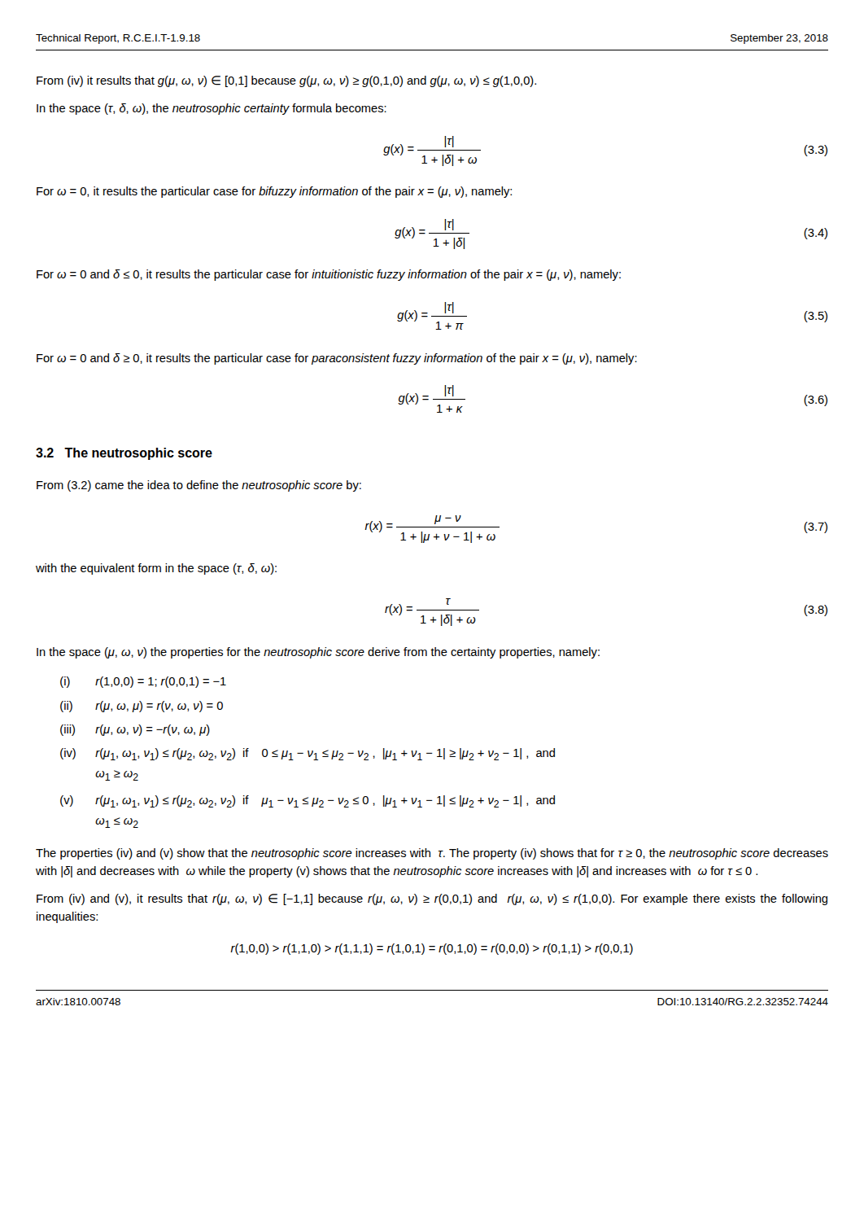Technical Report, R.C.E.I.T-1.9.18 September 23, 2018
From (iv) it results that g(μ, ω, ν) ∈ [0,1] because g(μ, ω, ν) ≥ g(0,1,0) and g(μ, ω, ν) ≤ g(1,0,0).
In the space (τ, δ, ω), the neutrosophic certainty formula becomes:
g(x) = |τ|1 + |δ| + ω (3.3)
For ω = 0, it results the particular case for bifuzzy information of the pair x = (μ, ν), namely:
g(x) = |τ|1 + |δ| (3.4)
For ω = 0 and δ ≤ 0, it results the particular case for intuitionistic fuzzy information of the pair x = (μ, ν), namely:
g(x) = |τ|1 + π (3.5)
For ω = 0 and δ ≥ 0, it results the particular case for paraconsistent fuzzy information of the pair x = (μ, ν), namely:
g(x) = |τ|1 + κ (3.6)
3.2 The neutrosophic score
From (3.2) came the idea to define the neutrosophic score by:
r(x) = μ − ν 1 + |μ + ν − 1| + ω (3.7)
with the equivalent form in the space (τ, δ, ω):
r(x) = τ 1 + |δ| + ω (3.8)
In the space (μ, ω, ν) the properties for the neutrosophic score derive from the certainty properties, namely:
(i) r(1,0,0) = 1; r(0,0,1) = −1
(ii) r(μ, ω, μ) = r(ν, ω, ν) = 0
(iii) r(μ, ω, ν) = −r(ν, ω, μ)
(iv) r(μ1, ω1, ν1) ≤ r(μ2, ω2, ν2) if 0 ≤ μ1 − ν1 ≤ μ2 − ν2 , |μ1 + ν1 − 1| ≥ |μ2 + ν2 − 1| , and
ω1 ≥ ω2
(v) r(μ1, ω1, ν1) ≤ r(μ2, ω2, ν2) if μ1 − ν1 ≤ μ2 − ν2 ≤ 0 , |μ1 + ν1 − 1| ≤ |μ2 + ν2 − 1| , and
ω1 ≤ ω2
The properties (iv) and (v) show that the neutrosophic score increases with τ. The property (iv) shows that for τ ≥ 0, the neutrosophic score decreases with |δ| and decreases with ω while the property (v) shows that the neutrosophic score increases with |δ| and increases with ω for τ ≤ 0 .
From (iv) and (v), it results that r(μ, ω, ν) ∈ [−1,1] because r(μ, ω, ν) ≥ r(0,0,1) and r(μ, ω, ν) ≤ r(1,0,0). For example there exists the following inequalities:
r(1,0,0) > r(1,1,0) > r(1,1,1) = r(1,0,1) = r(0,1,0) = r(0,0,0) > r(0,1,1) > r(0,0,1)
arXiv:1810.00748 DOI:10.13140/RG.2.2.32352.74244